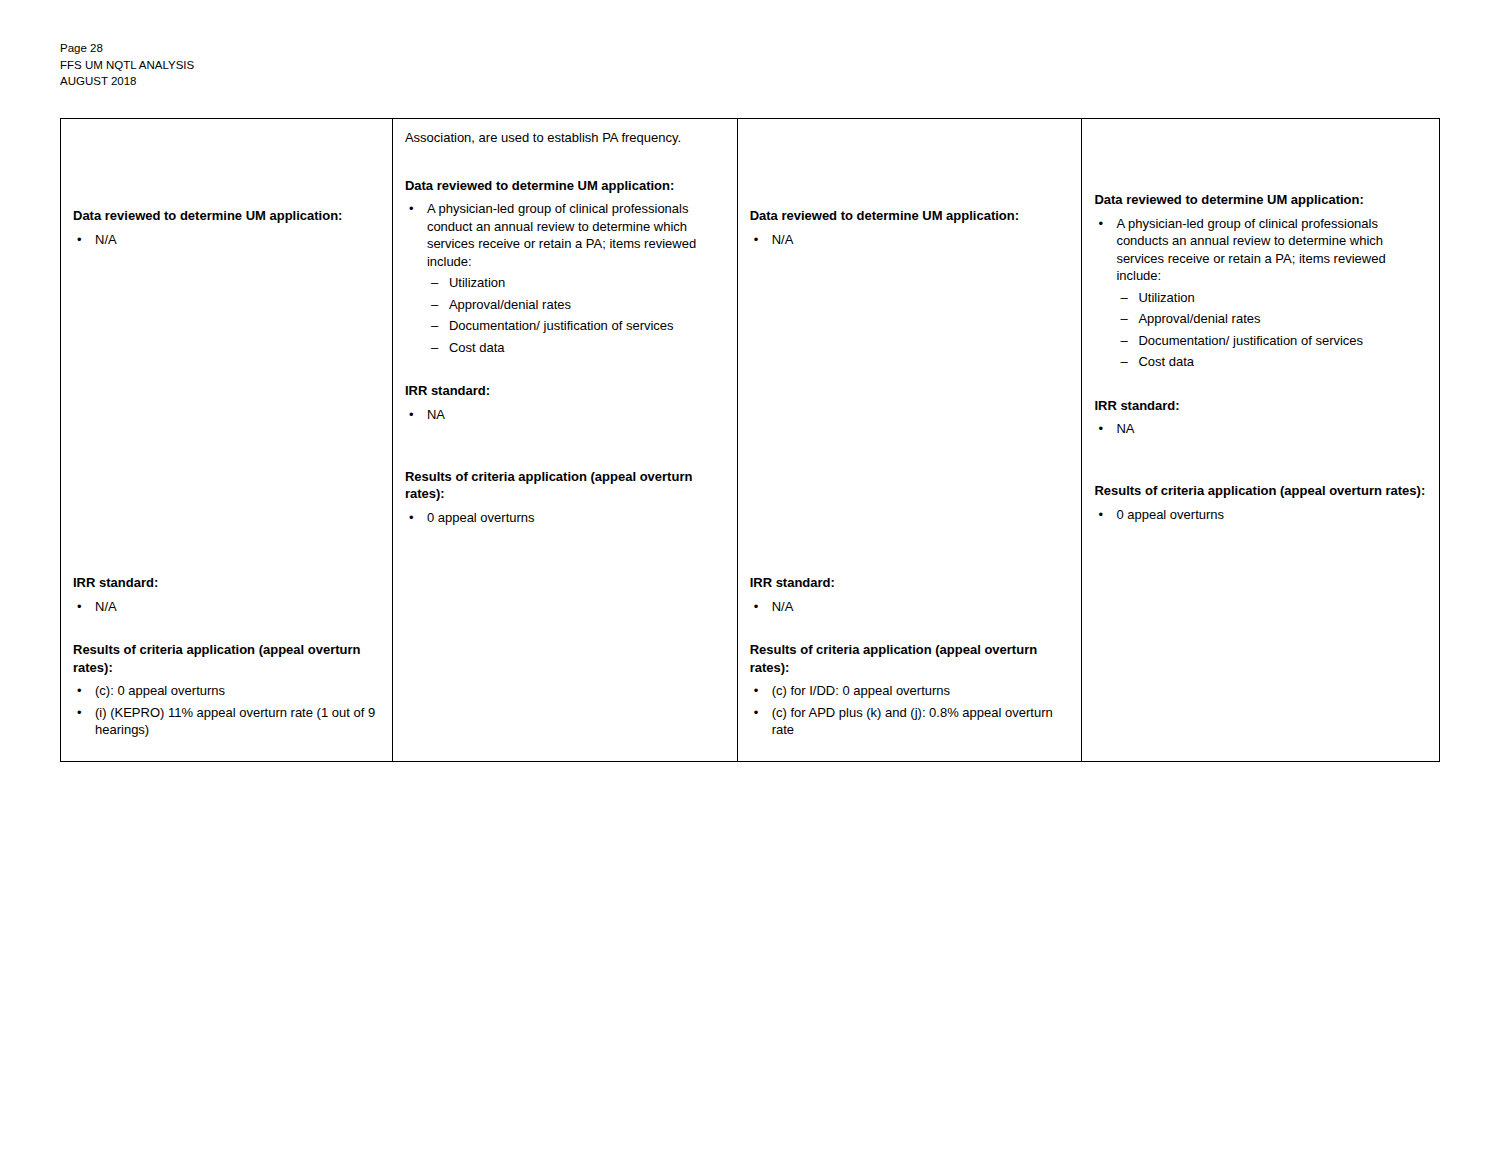Page 28
FFS UM NQTL ANALYSIS
AUGUST 2018
| Data reviewed to determine UM application: N/A IRR standard: N/A Results of criteria application (appeal overturn rates): (c): 0 appeal overturns (i) (KEPRO) 11% appeal overturn rate (1 out of 9 hearings) | Association, are used to establish PA frequency. Data reviewed to determine UM application: A physician-led group of clinical professionals conduct an annual review to determine which services receive or retain a PA; items reviewed include: Utilization Approval/denial rates Documentation/ justification of services Cost data IRR standard: NA Results of criteria application (appeal overturn rates): 0 appeal overturns | Data reviewed to determine UM application: N/A IRR standard: N/A Results of criteria application (appeal overturn rates): (c) for I/DD: 0 appeal overturns (c) for APD plus (k) and (j): 0.8% appeal overturn rate | Data reviewed to determine UM application: A physician-led group of clinical professionals conducts an annual review to determine which services receive or retain a PA; items reviewed include: Utilization Approval/denial rates Documentation/ justification of services Cost data IRR standard: NA Results of criteria application (appeal overturn rates): 0 appeal overturns |